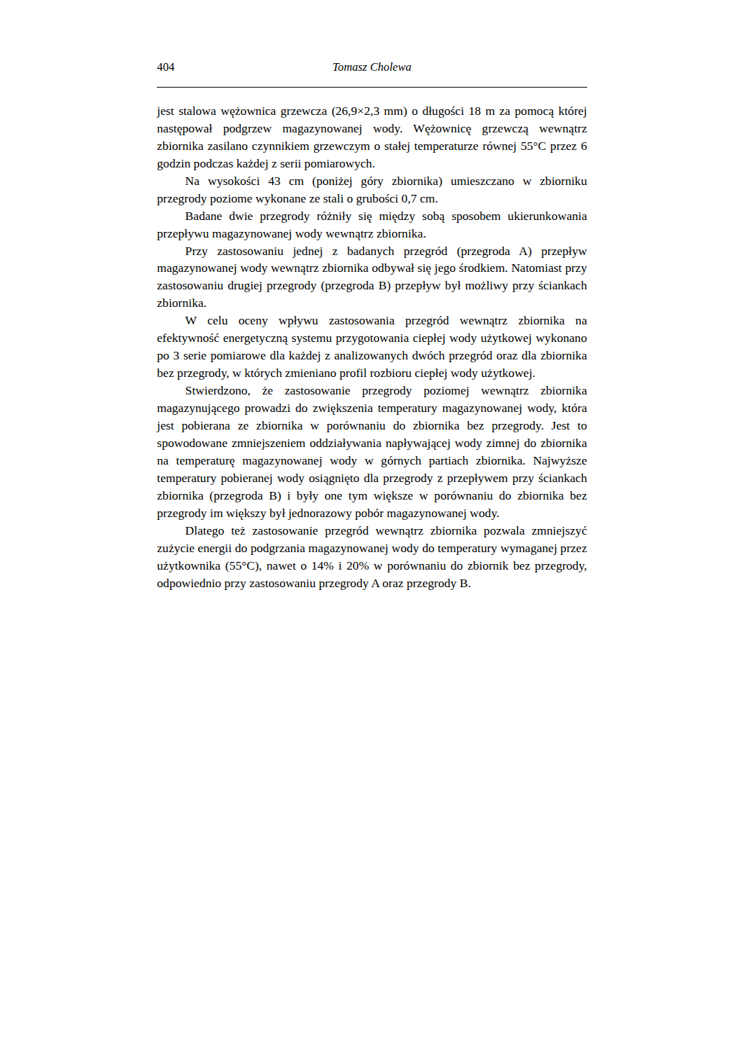404
Tomasz Cholewa
jest stalowa wężownica grzewcza (26,9×2,3 mm) o długości 18 m za pomocą której następował podgrzew magazynowanej wody. Wężownicę grzewczą wewnątrz zbiornika zasilano czynnikiem grzewczym o stałej temperaturze równej 55°C przez 6 godzin podczas każdej z serii pomiarowych.
Na wysokości 43 cm (poniżej góry zbiornika) umieszczano w zbiorniku przegrody poziome wykonane ze stali o grubości 0,7 cm.
Badane dwie przegrody różniły się między sobą sposobem ukierunkowania przepływu magazynowanej wody wewnątrz zbiornika.
Przy zastosowaniu jednej z badanych przegród (przegroda A) przepływ magazynowanej wody wewnątrz zbiornika odbywał się jego środkiem. Natomiast przy zastosowaniu drugiej przegrody (przegroda B) przepływ był możliwy przy ściankach zbiornika.
W celu oceny wpływu zastosowania przegród wewnątrz zbiornika na efektywność energetyczną systemu przygotowania ciepłej wody użytkowej wykonano po 3 serie pomiarowe dla każdej z analizowanych dwóch przegród oraz dla zbiornika bez przegrody, w których zmieniano profil rozbioru ciepłej wody użytkowej.
Stwierdzono, że zastosowanie przegrody poziomej wewnątrz zbiornika magazynującego prowadzi do zwiększenia temperatury magazynowanej wody, która jest pobierana ze zbiornika w porównaniu do zbiornika bez przegrody. Jest to spowodowane zmniejszeniem oddziaływania napływającej wody zimnej do zbiornika na temperaturę magazynowanej wody w górnych partiach zbiornika. Najwyższe temperatury pobieranej wody osiągnięto dla przegrody z przepływem przy ściankach zbiornika (przegroda B) i były one tym większe w porównaniu do zbiornika bez przegrody im większy był jednorazowy pobór magazynowanej wody.
Dlatego też zastosowanie przegród wewnątrz zbiornika pozwala zmniejszyć zużycie energii do podgrzania magazynowanej wody do temperatury wymaganej przez użytkownika (55°C), nawet o 14% i 20% w porównaniu do zbiornik bez przegrody, odpowiednio przy zastosowaniu przegrody A oraz przegrody B.